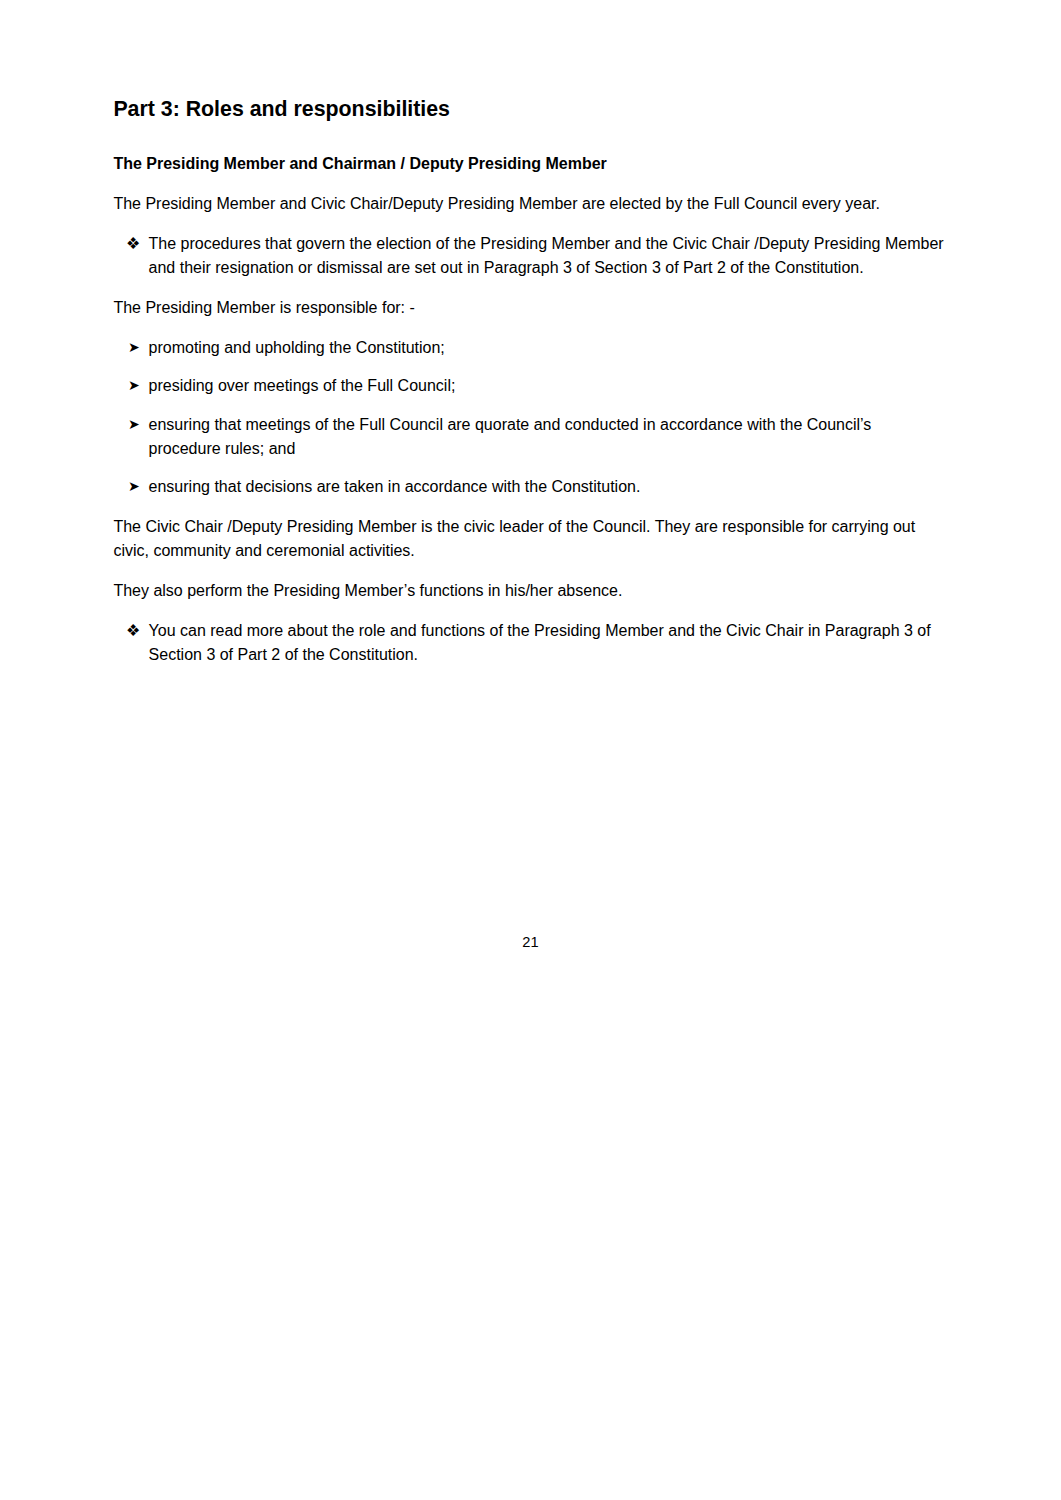Part 3: Roles and responsibilities
The Presiding Member and Chairman / Deputy Presiding Member
The Presiding Member and Civic Chair/Deputy Presiding Member are elected by the Full Council every year.
The procedures that govern the election of the Presiding Member and the Civic Chair /Deputy Presiding Member and their resignation or dismissal are set out in Paragraph 3 of Section 3 of Part 2 of the Constitution.
The Presiding Member is responsible for: -
promoting and upholding the Constitution;
presiding over meetings of the Full Council;
ensuring that meetings of the Full Council are quorate and conducted in accordance with the Council’s procedure rules; and
ensuring that decisions are taken in accordance with the Constitution.
The Civic Chair /Deputy Presiding Member is the civic leader of the Council. They are responsible for carrying out civic, community and ceremonial activities.
They also perform the Presiding Member’s functions in his/her absence.
You can read more about the role and functions of the Presiding Member and the Civic Chair in Paragraph 3 of Section 3 of Part 2 of the Constitution.
21